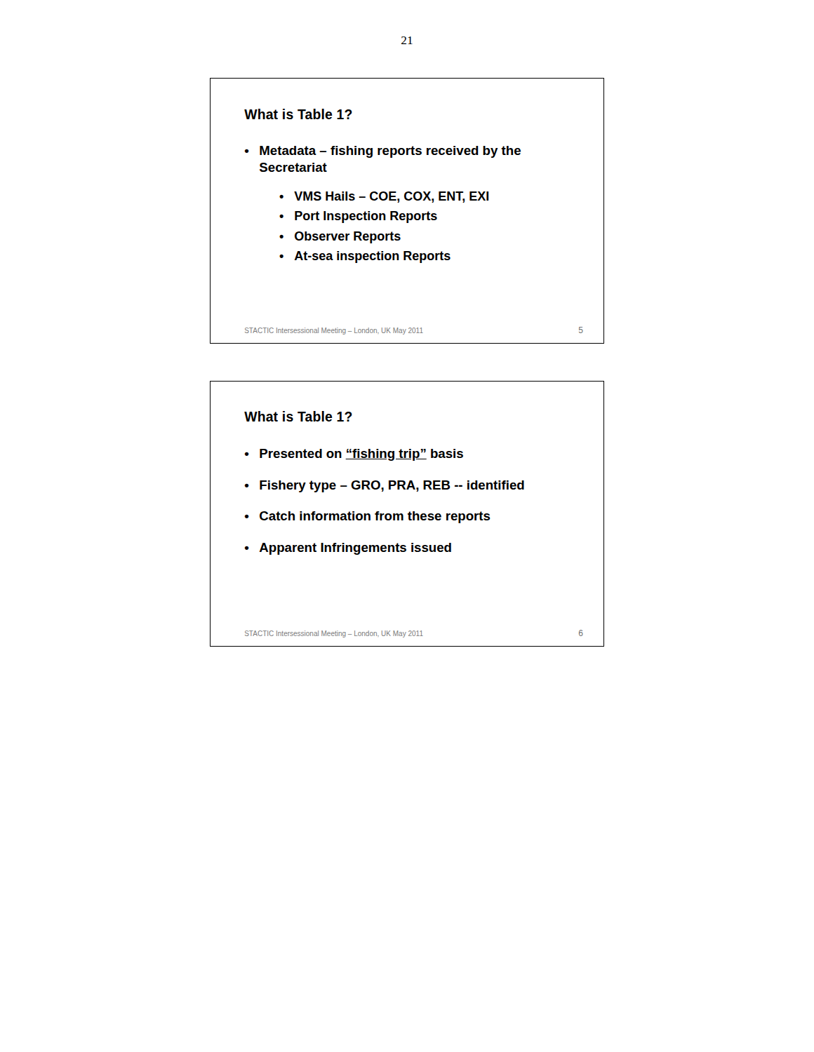21
What is Table 1?
Metadata – fishing reports received by the Secretariat
VMS Hails – COE, COX, ENT, EXI
Port Inspection Reports
Observer Reports
At-sea inspection Reports
STACTIC Intersessional Meeting – London, UK May 2011 5
What is Table 1?
Presented on “fishing trip” basis
Fishery type – GRO, PRA, REB -- identified
Catch information from these reports
Apparent Infringements issued
STACTIC Intersessional Meeting – London, UK May 2011 6